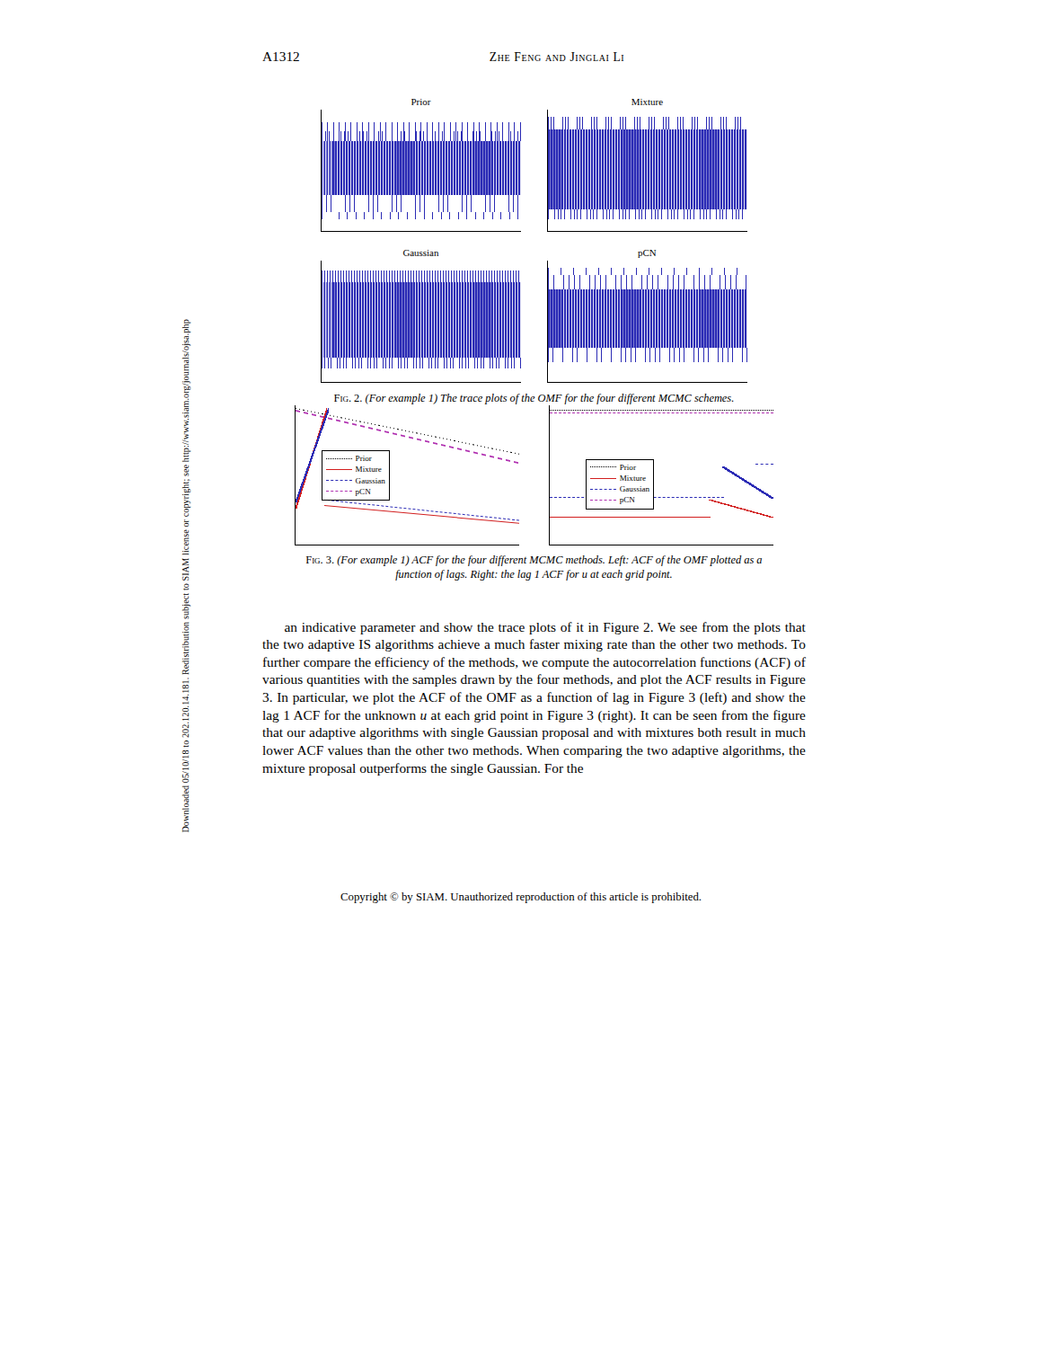Downloaded 05/10/18 to 202.120.14.181. Redistribution subject to SIAM license or copyright; see http://www.siam.org/journals/ojsa.php
A1312 Zhe Feng and Jinglai Li
Prior
10090807060504030
0123
×105
Mixture
10090807060504030
0123
×105
Gaussian
10090807060504030
0123
×105
pCN
10090807060504030
0123
×105
Fig. 2. (For example 1) The trace plots of the OMF for the four different MCMC schemes.
ACF
lag
10.80.60.40.20
050100150200
Prior
Mixture
Gaussian
pCN
ACF (lag 1)
t
10.90.80.70.6
00.20.40.60.81
Prior
Mixture
Gaussian
pCN
Fig. 3. (For example 1) ACF for the four different MCMC methods. Left: ACF of the OMF plotted as a function of lags. Right: the lag 1 ACF for u at each grid point.
an indicative parameter and show the trace plots of it in Figure 2. We see from the plots that the two adaptive IS algorithms achieve a much faster mixing rate than the other two methods. To further compare the efficiency of the methods, we compute the autocorrelation functions (ACF) of various quantities with the samples drawn by the four methods, and plot the ACF results in Figure 3. In particular, we plot the ACF of the OMF as a function of lag in Figure 3 (left) and show the lag 1 ACF for the unknown u at each grid point in Figure 3 (right). It can be seen from the figure that our adaptive algorithms with single Gaussian proposal and with mixtures both result in much lower ACF values than the other two methods. When comparing the two adaptive algorithms, the mixture proposal outperforms the single Gaussian. For the
Copyright © by SIAM. Unauthorized reproduction of this article is prohibited.